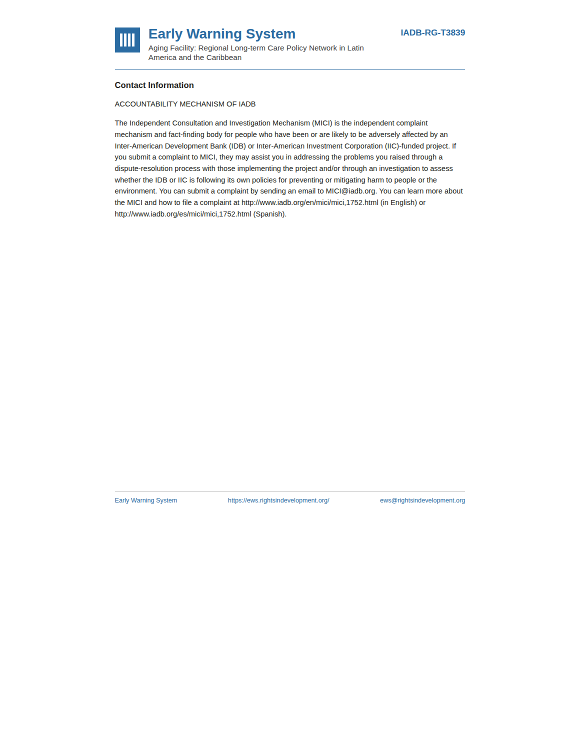Early Warning System
Aging Facility: Regional Long-term Care Policy Network in Latin America and the Caribbean
IADB-RG-T3839
Contact Information
ACCOUNTABILITY MECHANISM OF IADB
The Independent Consultation and Investigation Mechanism (MICI) is the independent complaint mechanism and fact-finding body for people who have been or are likely to be adversely affected by an Inter-American Development Bank (IDB) or Inter-American Investment Corporation (IIC)-funded project. If you submit a complaint to MICI, they may assist you in addressing the problems you raised through a dispute-resolution process with those implementing the project and/or through an investigation to assess whether the IDB or IIC is following its own policies for preventing or mitigating harm to people or the environment. You can submit a complaint by sending an email to MICI@iadb.org. You can learn more about the MICI and how to file a complaint at http://www.iadb.org/en/mici/mici,1752.html (in English) or http://www.iadb.org/es/mici/mici,1752.html (Spanish).
Early Warning System
https://ews.rightsindevelopment.org/
ews@rightsindevelopment.org